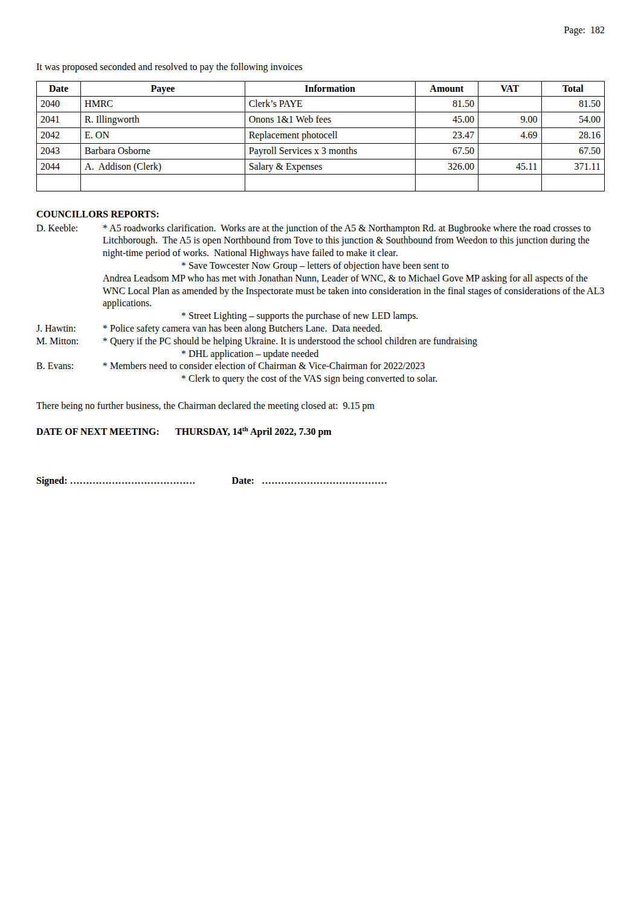Page: 182
It was proposed seconded and resolved to pay the following invoices
| Date | Payee | Information | Amount | VAT | Total |
| --- | --- | --- | --- | --- | --- |
| 2040 | HMRC | Clerk’s PAYE | 81.50 | | 81.50 |
| 2041 | R. Illingworth | Onons 1&1 Web fees | 45.00 | 9.00 | 54.00 |
| 2042 | E. ON | Replacement photocell | 23.47 | 4.69 | 28.16 |
| 2043 | Barbara Osborne | Payroll Services x 3 months | 67.50 | | 67.50 |
| 2044 | A. Addison (Clerk) | Salary & Expenses | 326.00 | 45.11 | 371.11 |
Councillors Reports:
| D. Keeble: | * A5 roadworks clarification. Works are at the junction of the A5 & Northampton Rd. at Bugbrooke where the road crosses to Litchborough. The A5 is open Northbound from Tove to this junction & Southbound from Weedon to this junction during the night-time period of works. National Highways have failed to make it clear. * Save Towcester Now Group – letters of objection have been sent to Andrea Leadsom MP who has met with Jonathan Nunn, Leader of WNC, & to Michael Gove MP asking for all aspects of the WNC Local Plan as amended by the Inspectorate must be taken into consideration in the final stages of considerations of the AL3 applications. * Street Lighting – supports the purchase of new LED lamps. |
| J. Hawtin: | * Police safety camera van has been along Butchers Lane. Data needed. |
| M. Mitton: | * Query if the PC should be helping Ukraine. It is understood the school children are fundraising * DHL application – update needed |
| B. Evans: | * Members need to consider election of Chairman & Vice-Chairman for 2022/2023 * Clerk to query the cost of the VAS sign being converted to solar. |
There being no further business, the Chairman declared the meeting closed at: 9.15 pm
DATE OF NEXT MEETING: THURSDAY, 14th April 2022, 7.30 pm
Signed: ………………………………… Date: …………………………………